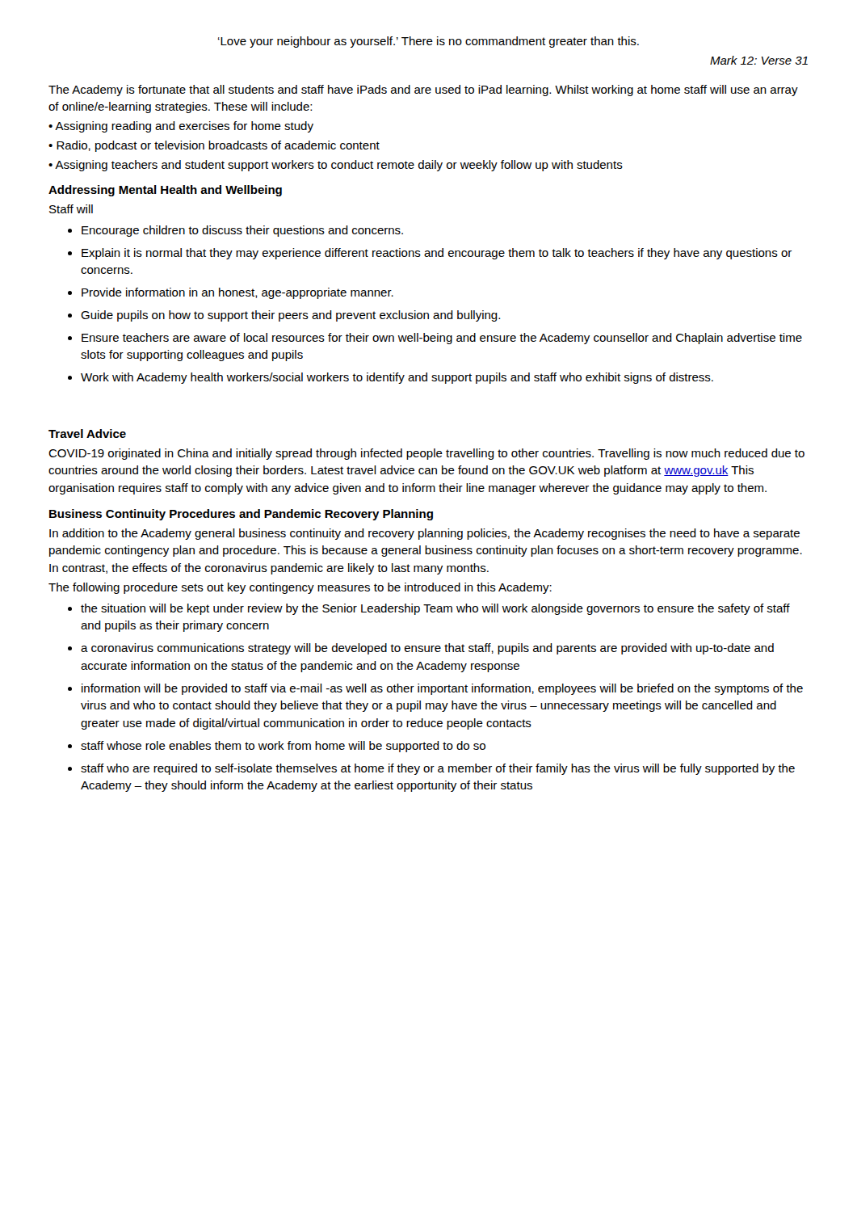‘Love your neighbour as yourself.’ There is no commandment greater than this.
Mark 12: Verse 31
The Academy is fortunate that all students and staff have iPads and are used to iPad learning. Whilst working at home staff will use an array of online/e-learning strategies. These will include:
• Assigning reading and exercises for home study
• Radio, podcast or television broadcasts of academic content
• Assigning teachers and student support workers to conduct remote daily or weekly follow up with students
Addressing Mental Health and Wellbeing
Staff will
Encourage children to discuss their questions and concerns.
Explain it is normal that they may experience different reactions and encourage them to talk to teachers if they have any questions or concerns.
Provide information in an honest, age-appropriate manner.
Guide pupils on how to support their peers and prevent exclusion and bullying.
Ensure teachers are aware of local resources for their own well-being and ensure the Academy counsellor and Chaplain advertise time slots for supporting colleagues and pupils
Work with Academy health workers/social workers to identify and support pupils and staff who exhibit signs of distress.
Travel Advice
COVID-19 originated in China and initially spread through infected people travelling to other countries. Travelling is now much reduced due to countries around the world closing their borders. Latest travel advice can be found on the GOV.UK web platform at www.gov.uk This organisation requires staff to comply with any advice given and to inform their line manager wherever the guidance may apply to them.
Business Continuity Procedures and Pandemic Recovery Planning
In addition to the Academy general business continuity and recovery planning policies, the Academy recognises the need to have a separate pandemic contingency plan and procedure. This is because a general business continuity plan focuses on a short-term recovery programme. In contrast, the effects of the coronavirus pandemic are likely to last many months.
The following procedure sets out key contingency measures to be introduced in this Academy:
the situation will be kept under review by the Senior Leadership Team who will work alongside governors to ensure the safety of staff and pupils as their primary concern
a coronavirus communications strategy will be developed to ensure that staff, pupils and parents are provided with up-to-date and accurate information on the status of the pandemic and on the Academy response
information will be provided to staff via e-mail -as well as other important information, employees will be briefed on the symptoms of the virus and who to contact should they believe that they or a pupil may have the virus – unnecessary meetings will be cancelled and greater use made of digital/virtual communication in order to reduce people contacts
staff whose role enables them to work from home will be supported to do so
staff who are required to self-isolate themselves at home if they or a member of their family has the virus will be fully supported by the Academy – they should inform the Academy at the earliest opportunity of their status